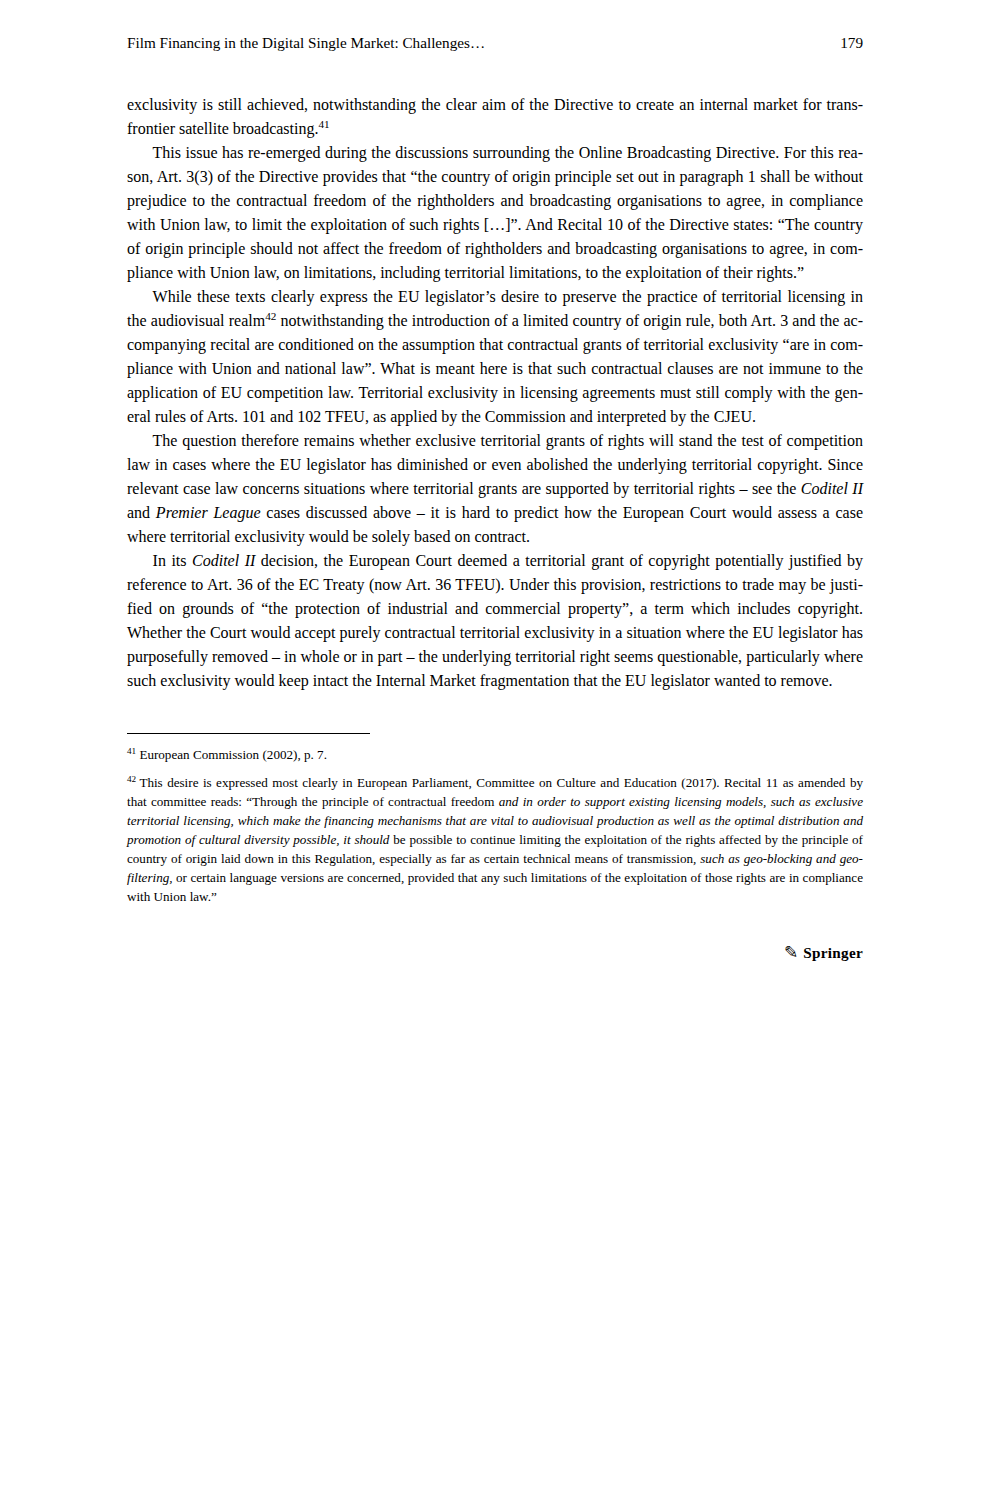Film Financing in the Digital Single Market: Challenges… 179
exclusivity is still achieved, notwithstanding the clear aim of the Directive to create an internal market for trans-frontier satellite broadcasting.41
This issue has re-emerged during the discussions surrounding the Online Broadcasting Directive. For this reason, Art. 3(3) of the Directive provides that “the country of origin principle set out in paragraph 1 shall be without prejudice to the contractual freedom of the rightholders and broadcasting organisations to agree, in compliance with Union law, to limit the exploitation of such rights […]”. And Recital 10 of the Directive states: “The country of origin principle should not affect the freedom of rightholders and broadcasting organisations to agree, in compliance with Union law, on limitations, including territorial limitations, to the exploitation of their rights.”
While these texts clearly express the EU legislator’s desire to preserve the practice of territorial licensing in the audiovisual realm42 notwithstanding the introduction of a limited country of origin rule, both Art. 3 and the accompanying recital are conditioned on the assumption that contractual grants of territorial exclusivity “are in compliance with Union and national law”. What is meant here is that such contractual clauses are not immune to the application of EU competition law. Territorial exclusivity in licensing agreements must still comply with the general rules of Arts. 101 and 102 TFEU, as applied by the Commission and interpreted by the CJEU.
The question therefore remains whether exclusive territorial grants of rights will stand the test of competition law in cases where the EU legislator has diminished or even abolished the underlying territorial copyright. Since relevant case law concerns situations where territorial grants are supported by territorial rights – see the Coditel II and Premier League cases discussed above – it is hard to predict how the European Court would assess a case where territorial exclusivity would be solely based on contract.
In its Coditel II decision, the European Court deemed a territorial grant of copyright potentially justified by reference to Art. 36 of the EC Treaty (now Art. 36 TFEU). Under this provision, restrictions to trade may be justified on grounds of “the protection of industrial and commercial property”, a term which includes copyright. Whether the Court would accept purely contractual territorial exclusivity in a situation where the EU legislator has purposefully removed – in whole or in part – the underlying territorial right seems questionable, particularly where such exclusivity would keep intact the Internal Market fragmentation that the EU legislator wanted to remove.
41European Commission (2002), p. 7.
42This desire is expressed most clearly in European Parliament, Committee on Culture and Education (2017). Recital 11 as amended by that committee reads: “Through the principle of contractual freedom and in order to support existing licensing models, such as exclusive territorial licensing, which make the financing mechanisms that are vital to audiovisual production as well as the optimal distribution and promotion of cultural diversity possible, it should be possible to continue limiting the exploitation of the rights affected by the principle of country of origin laid down in this Regulation, especially as far as certain technical means of transmission, such as geo-blocking and geo-filtering, or certain language versions are concerned, provided that any such limitations of the exploitation of those rights are in compliance with Union law.”
✎Springer